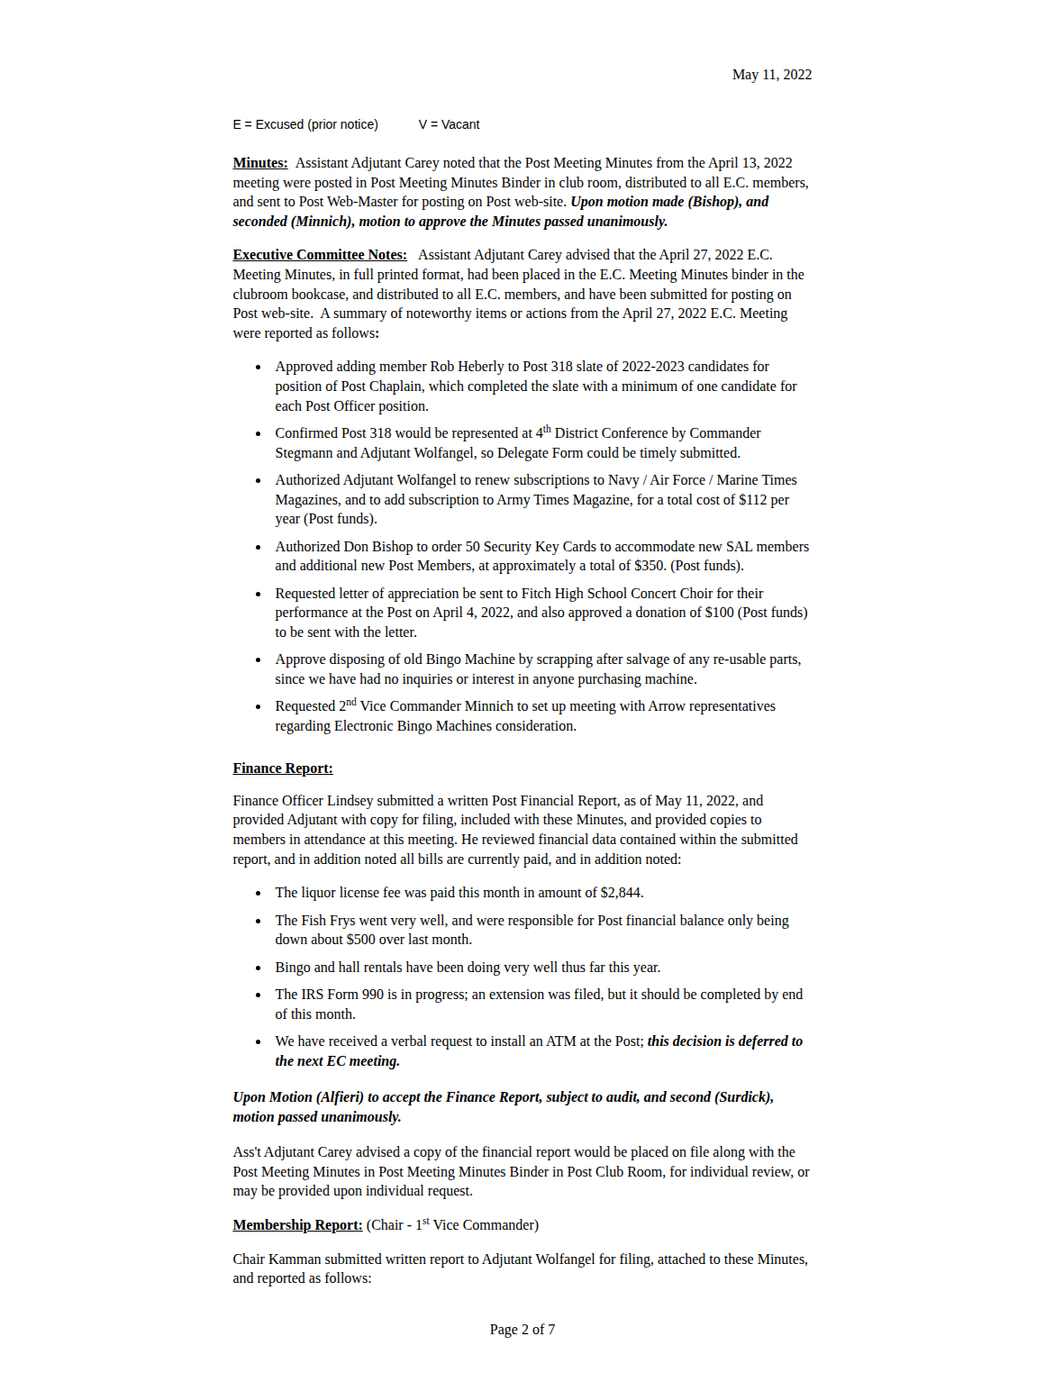May 11, 2022
E = Excused (prior notice) V = Vacant
Minutes: Assistant Adjutant Carey noted that the Post Meeting Minutes from the April 13, 2022 meeting were posted in Post Meeting Minutes Binder in club room, distributed to all E.C. members, and sent to Post Web-Master for posting on Post web-site. Upon motion made (Bishop), and seconded (Minnich), motion to approve the Minutes passed unanimously.
Executive Committee Notes: Assistant Adjutant Carey advised that the April 27, 2022 E.C. Meeting Minutes, in full printed format, had been placed in the E.C. Meeting Minutes binder in the clubroom bookcase, and distributed to all E.C. members, and have been submitted for posting on Post web-site. A summary of noteworthy items or actions from the April 27, 2022 E.C. Meeting were reported as follows:
Approved adding member Rob Heberly to Post 318 slate of 2022-2023 candidates for position of Post Chaplain, which completed the slate with a minimum of one candidate for each Post Officer position.
Confirmed Post 318 would be represented at 4th District Conference by Commander Stegmann and Adjutant Wolfangel, so Delegate Form could be timely submitted.
Authorized Adjutant Wolfangel to renew subscriptions to Navy / Air Force / Marine Times Magazines, and to add subscription to Army Times Magazine, for a total cost of $112 per year (Post funds).
Authorized Don Bishop to order 50 Security Key Cards to accommodate new SAL members and additional new Post Members, at approximately a total of $350. (Post funds).
Requested letter of appreciation be sent to Fitch High School Concert Choir for their performance at the Post on April 4, 2022, and also approved a donation of $100 (Post funds) to be sent with the letter.
Approve disposing of old Bingo Machine by scrapping after salvage of any re-usable parts, since we have had no inquiries or interest in anyone purchasing machine.
Requested 2nd Vice Commander Minnich to set up meeting with Arrow representatives regarding Electronic Bingo Machines consideration.
Finance Report:
Finance Officer Lindsey submitted a written Post Financial Report, as of May 11, 2022, and provided Adjutant with copy for filing, included with these Minutes, and provided copies to members in attendance at this meeting. He reviewed financial data contained within the submitted report, and in addition noted all bills are currently paid, and in addition noted:
The liquor license fee was paid this month in amount of $2,844.
The Fish Frys went very well, and were responsible for Post financial balance only being down about $500 over last month.
Bingo and hall rentals have been doing very well thus far this year.
The IRS Form 990 is in progress; an extension was filed, but it should be completed by end of this month.
We have received a verbal request to install an ATM at the Post; this decision is deferred to the next EC meeting.
Upon Motion (Alfieri) to accept the Finance Report, subject to audit, and second (Surdick), motion passed unanimously.
Ass't Adjutant Carey advised a copy of the financial report would be placed on file along with the Post Meeting Minutes in Post Meeting Minutes Binder in Post Club Room, for individual review, or may be provided upon individual request.
Membership Report: (Chair - 1st Vice Commander)
Chair Kamman submitted written report to Adjutant Wolfangel for filing, attached to these Minutes, and reported as follows:
Page 2 of 7